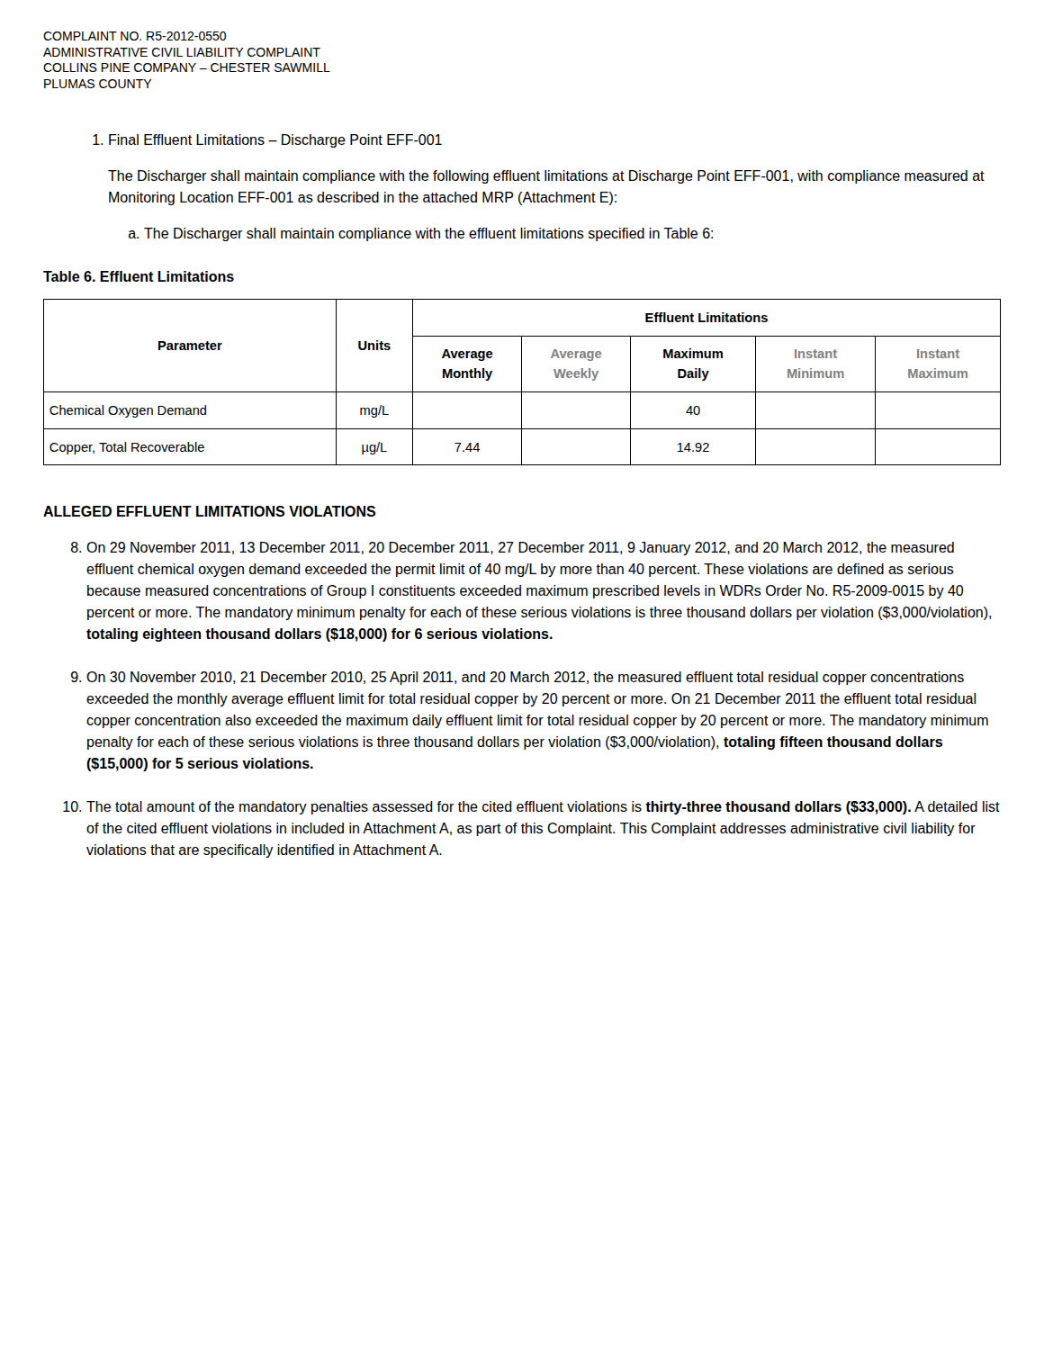COMPLAINT NO. R5-2012-0550
ADMINISTRATIVE CIVIL LIABILITY COMPLAINT
COLLINS PINE COMPANY – CHESTER SAWMILL
PLUMAS COUNTY
Final Effluent Limitations – Discharge Point EFF-001
The Discharger shall maintain compliance with the following effluent limitations at Discharge Point EFF-001, with compliance measured at Monitoring Location EFF-001 as described in the attached MRP (Attachment E):
The Discharger shall maintain compliance with the effluent limitations specified in Table 6:
Table 6. Effluent Limitations
| Parameter | Units | Effluent Limitations |
| --- | --- | --- |
| Average Monthly | Average Weekly | Maximum Daily | Instant Minimum | Instant Maximum |
| Chemical Oxygen Demand | mg/L | | | 40 | | |
| Copper, Total Recoverable | µg/L | 7.44 | | 14.92 | | |
ALLEGED EFFLUENT LIMITATIONS VIOLATIONS
On 29 November 2011, 13 December 2011, 20 December 2011, 27 December 2011, 9 January 2012, and 20 March 2012, the measured effluent chemical oxygen demand exceeded the permit limit of 40 mg/L by more than 40 percent. These violations are defined as serious because measured concentrations of Group I constituents exceeded maximum prescribed levels in WDRs Order No. R5-2009-0015 by 40 percent or more. The mandatory minimum penalty for each of these serious violations is three thousand dollars per violation ($3,000/violation), totaling eighteen thousand dollars ($18,000) for 6 serious violations.
On 30 November 2010, 21 December 2010, 25 April 2011, and 20 March 2012, the measured effluent total residual copper concentrations exceeded the monthly average effluent limit for total residual copper by 20 percent or more. On 21 December 2011 the effluent total residual copper concentration also exceeded the maximum daily effluent limit for total residual copper by 20 percent or more. The mandatory minimum penalty for each of these serious violations is three thousand dollars per violation ($3,000/violation), totaling fifteen thousand dollars ($15,000) for 5 serious violations.
The total amount of the mandatory penalties assessed for the cited effluent violations is thirty-three thousand dollars ($33,000). A detailed list of the cited effluent violations in included in Attachment A, as part of this Complaint. This Complaint addresses administrative civil liability for violations that are specifically identified in Attachment A.